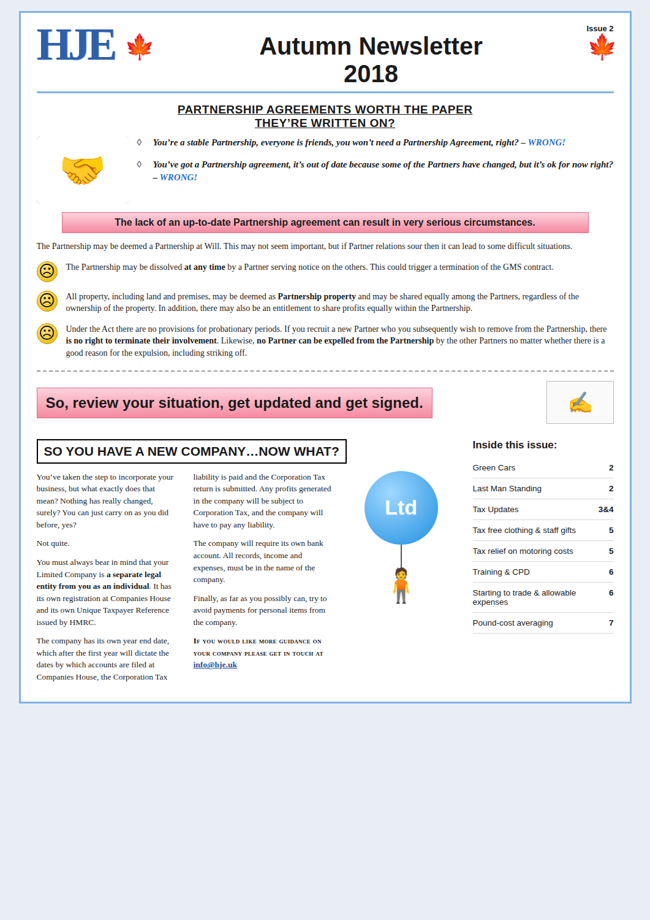HJE
Issue 2 🍁 🍁
Autumn Newsletter 2018
PARTNERSHIP AGREEMENTS WORTH THE PAPER
THEY’RE WRITTEN ON?
You’re a stable Partnership, everyone is friends, you won’t need a Partnership Agreement, right? – WRONG!
You’ve got a Partnership agreement, it’s out of date because some of the Partners have changed, but it’s ok for now right? – WRONG!
The lack of an up-to-date Partnership agreement can result in very serious circumstances.
The Partnership may be deemed a Partnership at Will. This may not seem important, but if Partner relations sour then it can lead to some difficult situations.
The Partnership may be dissolved at any time by a Partner serving notice on the others. This could trigger a termination of the GMS contract.
All property, including land and premises, may be deemed as Partnership property and may be shared equally among the Partners, regardless of the ownership of the property. In addition, there may also be an entitlement to share profits equally within the Partnership.
Under the Act there are no provisions for probationary periods. If you recruit a new Partner who you subsequently wish to remove from the Partnership, there is no right to terminate their involvement. Likewise, no Partner can be expelled from the Partnership by the other Partners no matter whether there is a good reason for the expulsion, including striking off.
So, review your situation, get updated and get signed.
✍️
SO YOU HAVE A NEW COMPANY…NOW WHAT?
Ltd
🧍
You’ve taken the step to incorporate your business, but what exactly does that mean? Nothing has really changed, surely? You can just carry on as you did before, yes?
Not quite.
You must always bear in mind that your Limited Company is a separate legal entity from you as an individual. It has its own registration at Companies House and its own Unique Taxpayer Reference issued by HMRC.
The company has its own year end date, which after the first year will dictate the dates by which accounts are filed at Companies House, the Corporation Tax liability is paid and the Corporation Tax return is submitted. Any profits generated in the company will be subject to Corporation Tax, and the company will have to pay any liability.
The company will require its own bank account. All records, income and expenses, must be in the name of the company.
Finally, as far as you possibly can, try to avoid payments for personal items from the company.
If you would like more guidance on your company please get in touch at info@hje.uk
Inside this issue:
| Green Cars | 2 |
| Last Man Standing | 2 |
| Tax Updates | 3&4 |
| Tax free clothing & staff gifts | 5 |
| Tax relief on motoring costs | 5 |
| Training & CPD | 6 |
| Starting to trade & allowable expenses | 6 |
| Pound-cost averaging | 7 |